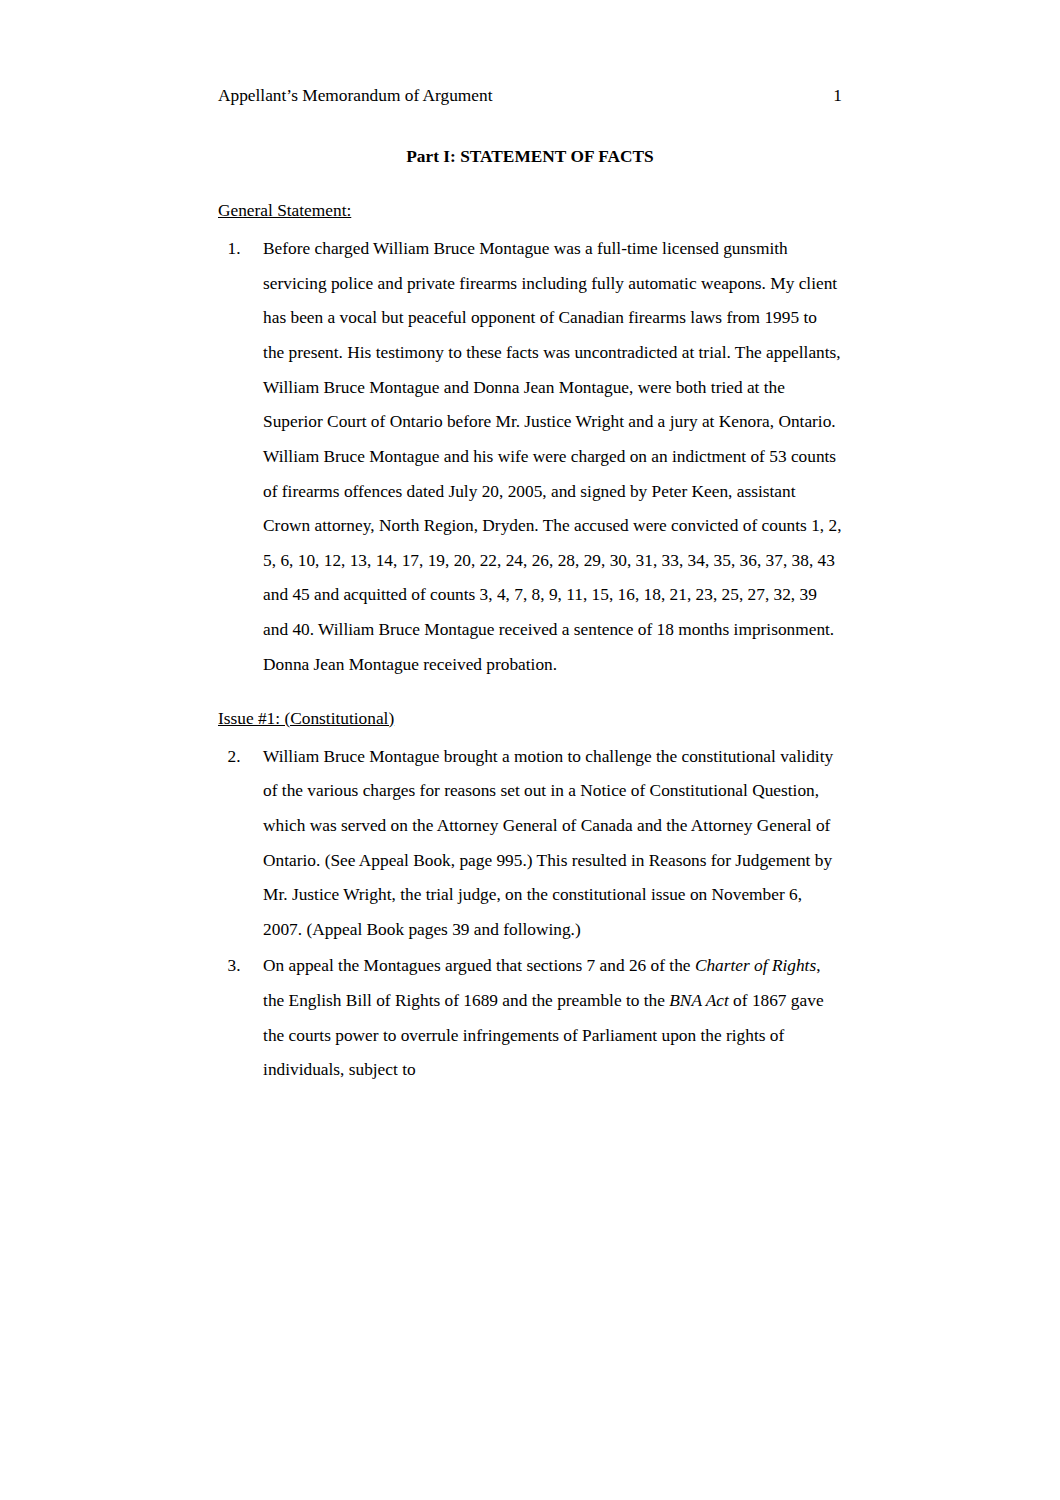Appellant’s Memorandum of Argument 1
Part I: STATEMENT OF FACTS
General Statement:
1. Before charged William Bruce Montague was a full-time licensed gunsmith servicing police and private firearms including fully automatic weapons. My client has been a vocal but peaceful opponent of Canadian firearms laws from 1995 to the present. His testimony to these facts was uncontradicted at trial. The appellants, William Bruce Montague and Donna Jean Montague, were both tried at the Superior Court of Ontario before Mr. Justice Wright and a jury at Kenora, Ontario. William Bruce Montague and his wife were charged on an indictment of 53 counts of firearms offences dated July 20, 2005, and signed by Peter Keen, assistant Crown attorney, North Region, Dryden. The accused were convicted of counts 1, 2, 5, 6, 10, 12, 13, 14, 17, 19, 20, 22, 24, 26, 28, 29, 30, 31, 33, 34, 35, 36, 37, 38, 43 and 45 and acquitted of counts 3, 4, 7, 8, 9, 11, 15, 16, 18, 21, 23, 25, 27, 32, 39 and 40. William Bruce Montague received a sentence of 18 months imprisonment. Donna Jean Montague received probation.
Issue #1: (Constitutional)
2. William Bruce Montague brought a motion to challenge the constitutional validity of the various charges for reasons set out in a Notice of Constitutional Question, which was served on the Attorney General of Canada and the Attorney General of Ontario. (See Appeal Book, page 995.) This resulted in Reasons for Judgement by Mr. Justice Wright, the trial judge, on the constitutional issue on November 6, 2007. (Appeal Book pages 39 and following.)
3. On appeal the Montagues argued that sections 7 and 26 of the Charter of Rights, the English Bill of Rights of 1689 and the preamble to the BNA Act of 1867 gave the courts power to overrule infringements of Parliament upon the rights of individuals, subject to